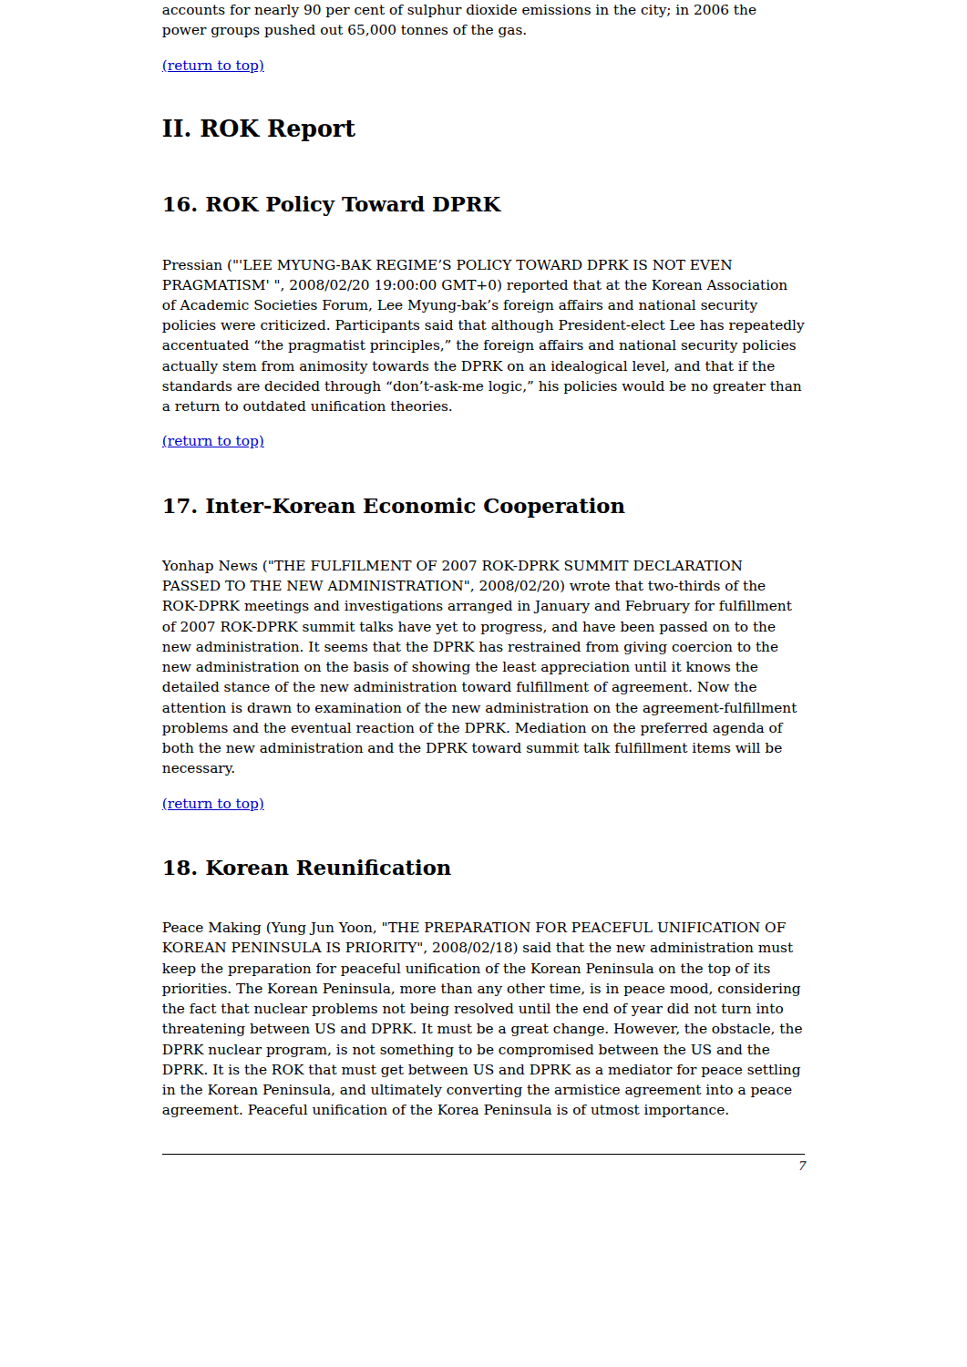accounts for nearly 90 per cent of sulphur dioxide emissions in the city; in 2006 the power groups pushed out 65,000 tonnes of the gas.
(return to top)
II. ROK Report
16. ROK Policy Toward DPRK
Pressian ("'LEE MYUNG-BAK REGIME’S POLICY TOWARD DPRK IS NOT EVEN PRAGMATISM' ", 2008/02/20 19:00:00 GMT+0) reported that at the Korean Association of Academic Societies Forum, Lee Myung-bak’s foreign affairs and national security policies were criticized. Participants said that although President-elect Lee has repeatedly accentuated “the pragmatist principles,” the foreign affairs and national security policies actually stem from animosity towards the DPRK on an idealogical level, and that if the standards are decided through “don’t-ask-me logic,” his policies would be no greater than a return to outdated unification theories.
(return to top)
17. Inter-Korean Economic Cooperation
Yonhap News ("THE FULFILMENT OF 2007 ROK-DPRK SUMMIT DECLARATION PASSED TO THE NEW ADMINISTRATION", 2008/02/20) wrote that two-thirds of the ROK-DPRK meetings and investigations arranged in January and February for fulfillment of 2007 ROK-DPRK summit talks have yet to progress, and have been passed on to the new administration. It seems that the DPRK has restrained from giving coercion to the new administration on the basis of showing the least appreciation until it knows the detailed stance of the new administration toward fulfillment of agreement. Now the attention is drawn to examination of the new administration on the agreement-fulfillment problems and the eventual reaction of the DPRK. Mediation on the preferred agenda of both the new administration and the DPRK toward summit talk fulfillment items will be necessary.
(return to top)
18. Korean Reunification
Peace Making (Yung Jun Yoon, "THE PREPARATION FOR PEACEFUL UNIFICATION OF KOREAN PENINSULA IS PRIORITY", 2008/02/18) said that the new administration must keep the preparation for peaceful unification of the Korean Peninsula on the top of its priorities. The Korean Peninsula, more than any other time, is in peace mood, considering the fact that nuclear problems not being resolved until the end of year did not turn into threatening between US and DPRK. It must be a great change. However, the obstacle, the DPRK nuclear program, is not something to be compromised between the US and the DPRK. It is the ROK that must get between US and DPRK as a mediator for peace settling in the Korean Peninsula, and ultimately converting the armistice agreement into a peace agreement. Peaceful unification of the Korea Peninsula is of utmost importance.
7